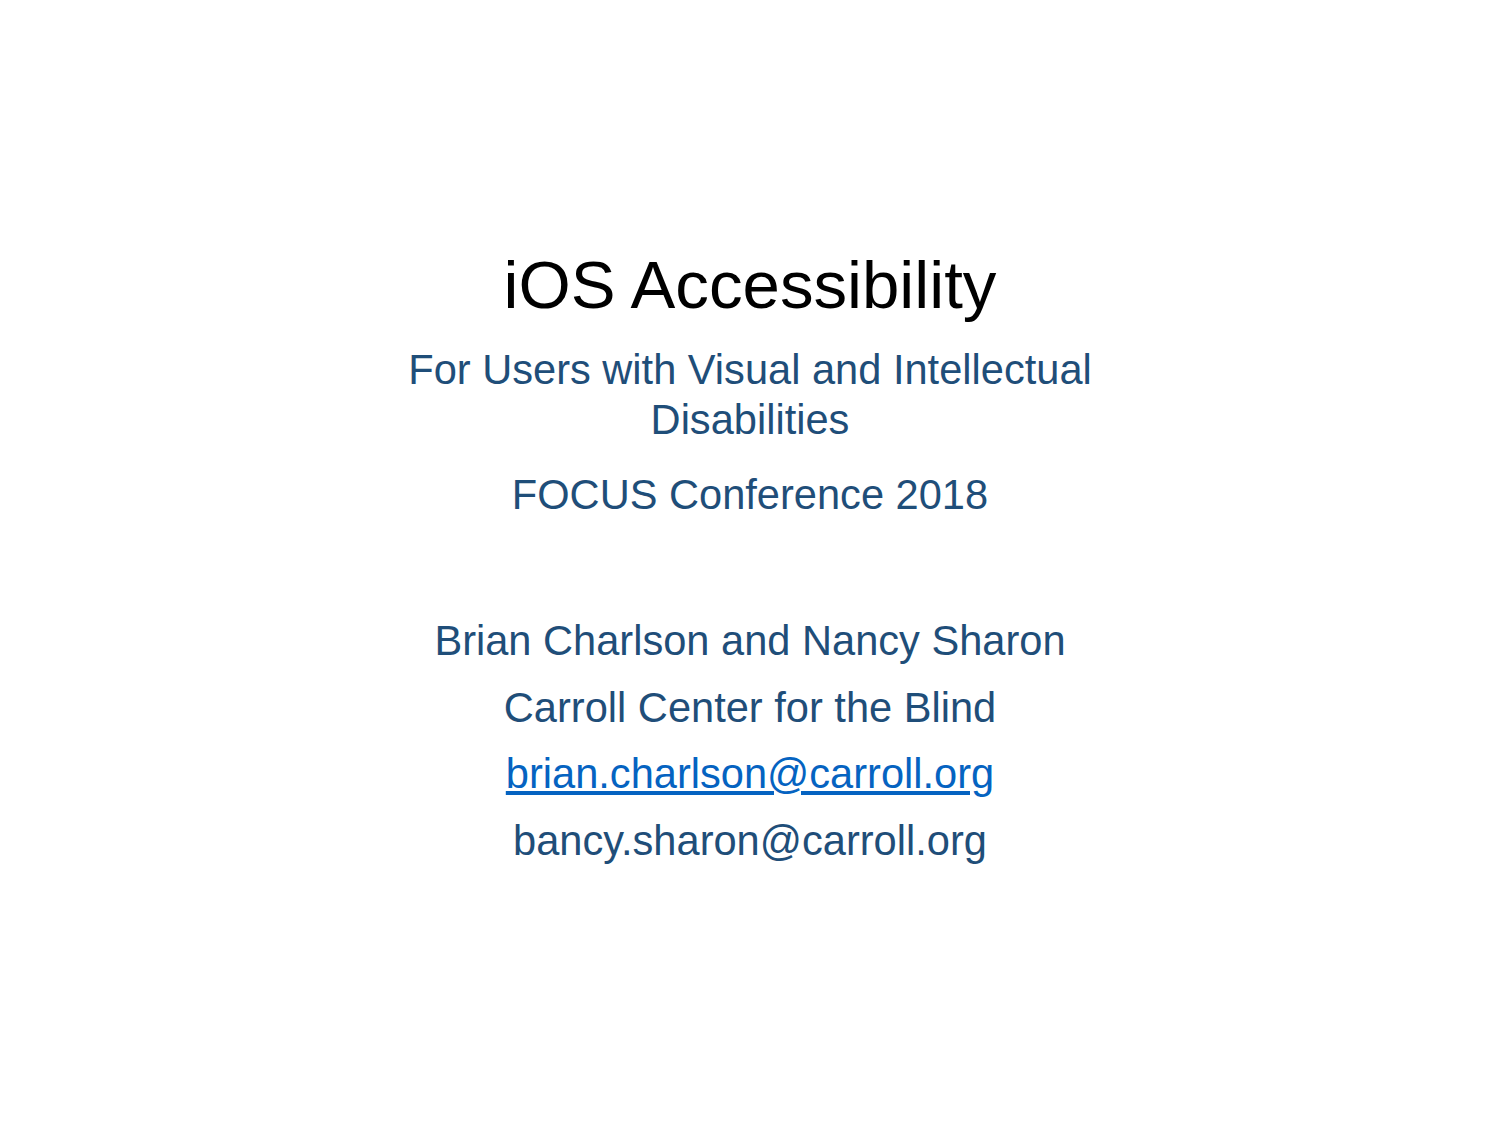iOS Accessibility
For Users with Visual and Intellectual Disabilities
FOCUS Conference 2018
Brian Charlson and Nancy Sharon
Carroll Center for the Blind
brian.charlson@carroll.org
bancy.sharon@carroll.org